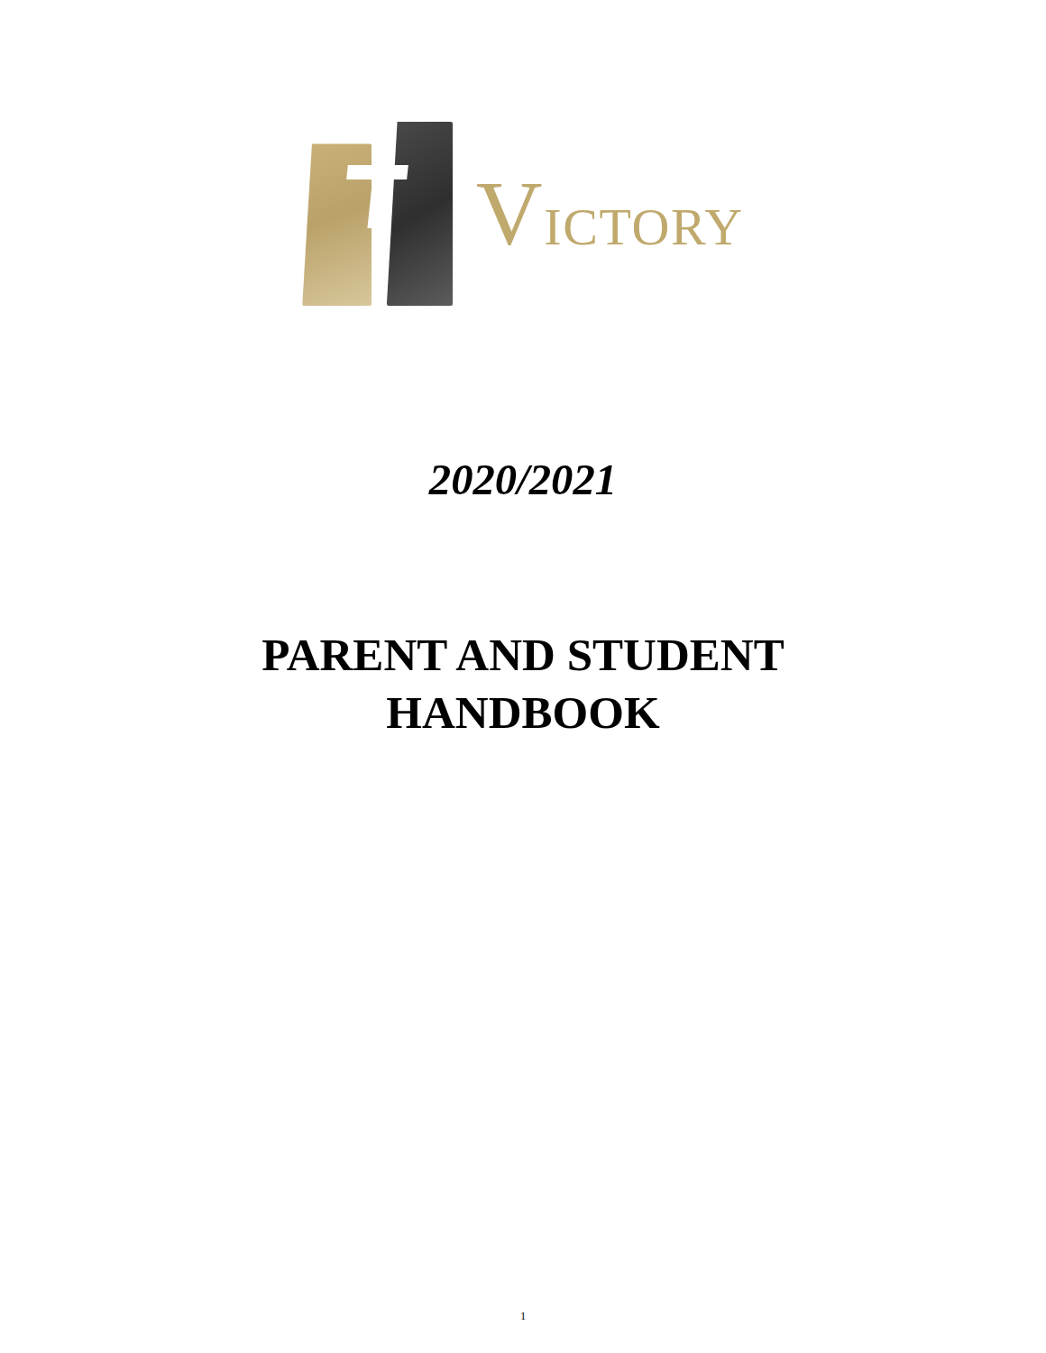Victory
2020/2021
PARENT AND STUDENT
HANDBOOK
1